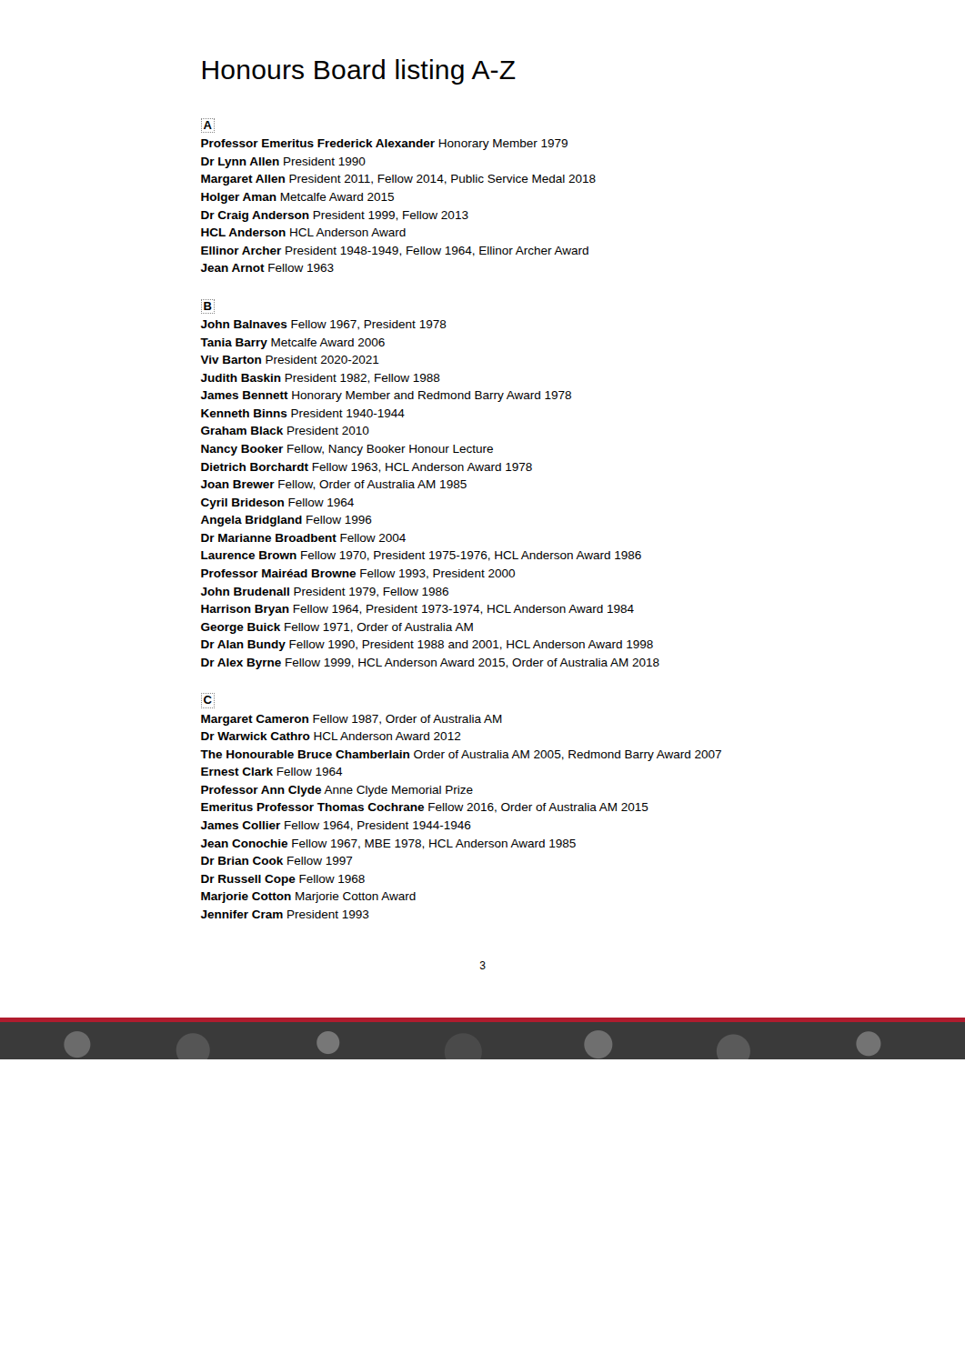Honours Board listing A-Z
A
Professor Emeritus Frederick Alexander Honorary Member 1979
Dr Lynn Allen President 1990
Margaret Allen President 2011, Fellow 2014, Public Service Medal 2018
Holger Aman Metcalfe Award 2015
Dr Craig Anderson President 1999, Fellow 2013
HCL Anderson HCL Anderson Award
Ellinor Archer President 1948-1949, Fellow 1964, Ellinor Archer Award
Jean Arnot Fellow 1963
B
John Balnaves Fellow 1967, President 1978
Tania Barry Metcalfe Award 2006
Viv Barton President 2020-2021
Judith Baskin President 1982, Fellow 1988
James Bennett Honorary Member and Redmond Barry Award 1978
Kenneth Binns President 1940-1944
Graham Black President 2010
Nancy Booker Fellow, Nancy Booker Honour Lecture
Dietrich Borchardt Fellow 1963, HCL Anderson Award 1978
Joan Brewer Fellow, Order of Australia AM 1985
Cyril Brideson Fellow 1964
Angela Bridgland Fellow 1996
Dr Marianne Broadbent Fellow 2004
Laurence Brown Fellow 1970, President 1975-1976, HCL Anderson Award 1986
Professor Mairéad Browne Fellow 1993, President 2000
John Brudenall President 1979, Fellow 1986
Harrison Bryan Fellow 1964, President 1973-1974, HCL Anderson Award 1984
George Buick Fellow 1971, Order of Australia AM
Dr Alan Bundy Fellow 1990, President 1988 and 2001, HCL Anderson Award 1998
Dr Alex Byrne Fellow 1999, HCL Anderson Award 2015, Order of Australia AM 2018
C
Margaret Cameron Fellow 1987, Order of Australia AM
Dr Warwick Cathro HCL Anderson Award 2012
The Honourable Bruce Chamberlain Order of Australia AM 2005, Redmond Barry Award 2007
Ernest Clark Fellow 1964
Professor Ann Clyde Anne Clyde Memorial Prize
Emeritus Professor Thomas Cochrane Fellow 2016, Order of Australia AM 2015
James Collier Fellow 1964, President 1944-1946
Jean Conochie Fellow 1967, MBE 1978, HCL Anderson Award 1985
Dr Brian Cook Fellow 1997
Dr Russell Cope Fellow 1968
Marjorie Cotton Marjorie Cotton Award
Jennifer Cram President 1993
3